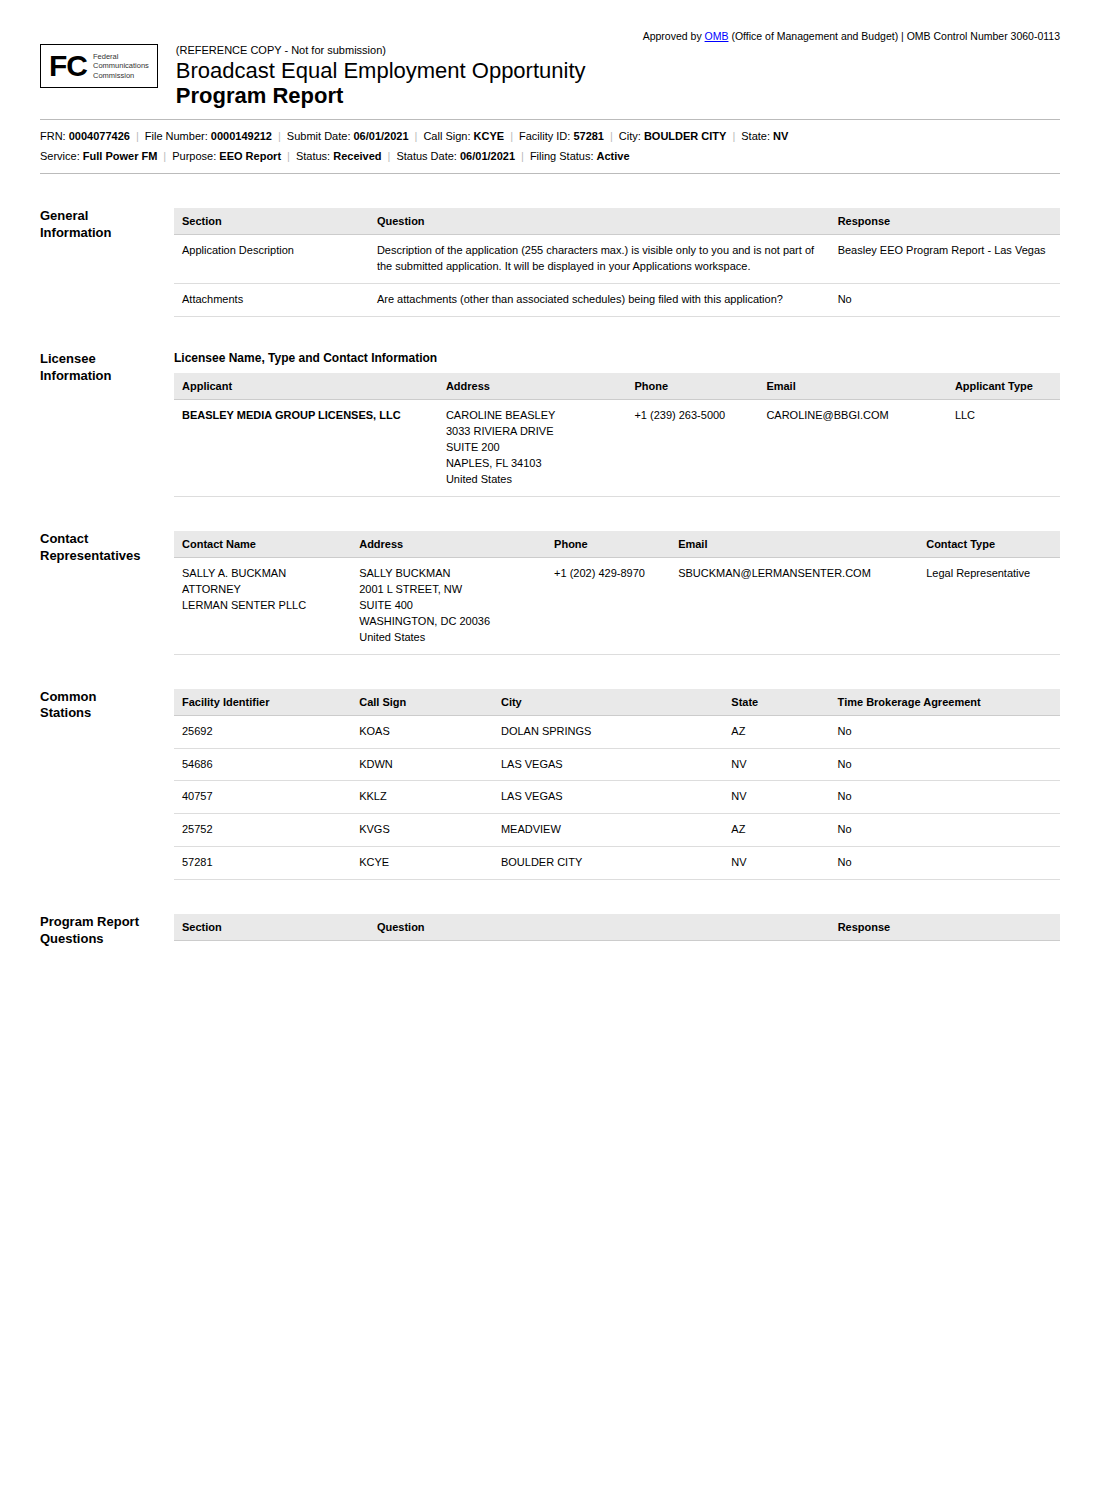Approved by OMB (Office of Management and Budget) | OMB Control Number 3060-0113
FC Federal
Communications
Commission
(REFERENCE COPY - Not for submission)
Broadcast Equal Employment Opportunity Program Report
FRN: 0004077426|File Number: 0000149212|Submit Date: 06/01/2021|Call Sign: KCYE|Facility ID: 57281|City: BOULDER CITY|State: NV
Service: Full Power FM|Purpose: EEO Report|Status: Received|Status Date: 06/01/2021|Filing Status: Active
General
Information
| Section | Question | Response |
| --- | --- | --- |
| Application Description | Description of the application (255 characters max.) is visible only to you and is not part of the submitted application. It will be displayed in your Applications workspace. | Beasley EEO Program Report - Las Vegas |
| Attachments | Are attachments (other than associated schedules) being filed with this application? | No |
Licensee
Information
Licensee Name, Type and Contact Information
| Applicant | Address | Phone | Email | Applicant Type |
| --- | --- | --- | --- | --- |
| BEASLEY MEDIA GROUP LICENSES, LLC | CAROLINE BEASLEY 3033 RIVIERA DRIVE SUITE 200 NAPLES, FL 34103 United States | +1 (239) 263-5000 | CAROLINE@BBGI.COM | LLC |
Contact
Representatives
| Contact Name | Address | Phone | Email | Contact Type |
| --- | --- | --- | --- | --- |
| SALLY A. BUCKMAN ATTORNEY LERMAN SENTER PLLC | SALLY BUCKMAN 2001 L STREET, NW SUITE 400 WASHINGTON, DC 20036 United States | +1 (202) 429-8970 | SBUCKMAN@LERMANSENTER.COM | Legal Representative |
Common
Stations
| Facility Identifier | Call Sign | City | State | Time Brokerage Agreement |
| --- | --- | --- | --- | --- |
| 25692 | KOAS | DOLAN SPRINGS | AZ | No |
| 54686 | KDWN | LAS VEGAS | NV | No |
| 40757 | KKLZ | LAS VEGAS | NV | No |
| 25752 | KVGS | MEADVIEW | AZ | No |
| 57281 | KCYE | BOULDER CITY | NV | No |
Program Report
Questions
| Section | Question | Response |
| --- | --- | --- |